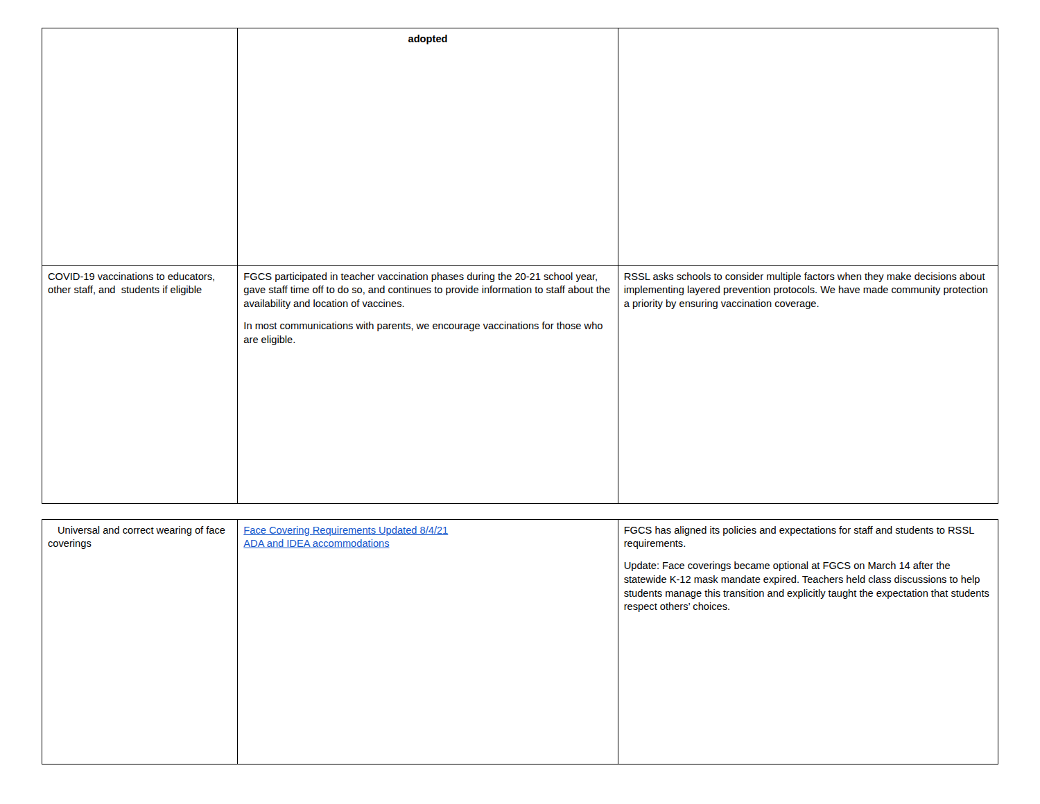| | adopted | |
| COVID-19 vaccinations to educators, other staff, and students if eligible | FGCS participated in teacher vaccination phases during the 20-21 school year, gave staff time off to do so, and continues to provide information to staff about the availability and location of vaccines. In most communications with parents, we encourage vaccinations for those who are eligible. | RSSL asks schools to consider multiple factors when they make decisions about implementing layered prevention protocols. We have made community protection a priority by ensuring vaccination coverage. |
| Universal and correct wearing of face coverings | Face Covering Requirements Updated 8/4/21 ADA and IDEA accommodations | FGCS has aligned its policies and expectations for staff and students to RSSL requirements. Update: Face coverings became optional at FGCS on March 14 after the statewide K-12 mask mandate expired. Teachers held class discussions to help students manage this transition and explicitly taught the expectation that students respect others’ choices. |